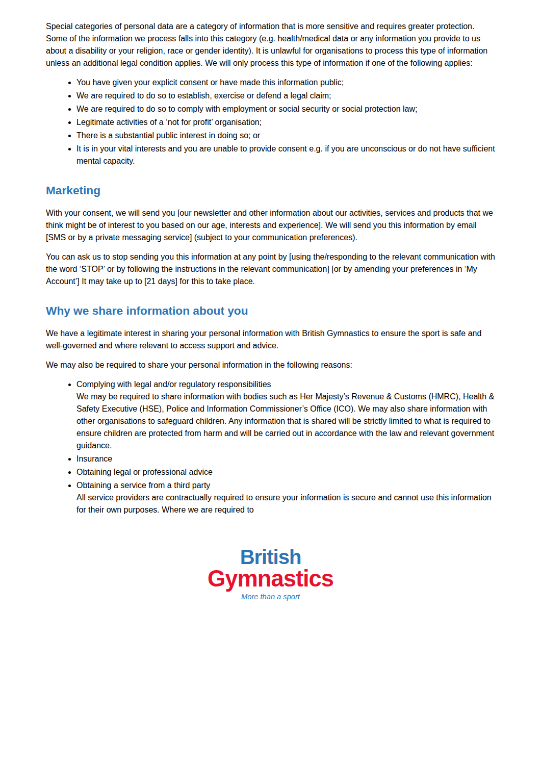Special categories of personal data are a category of information that is more sensitive and requires greater protection. Some of the information we process falls into this category (e.g. health/medical data or any information you provide to us about a disability or your religion, race or gender identity). It is unlawful for organisations to process this type of information unless an additional legal condition applies. We will only process this type of information if one of the following applies:
You have given your explicit consent or have made this information public;
We are required to do so to establish, exercise or defend a legal claim;
We are required to do so to comply with employment or social security or social protection law;
Legitimate activities of a ‘not for profit’ organisation;
There is a substantial public interest in doing so; or
It is in your vital interests and you are unable to provide consent e.g. if you are unconscious or do not have sufficient mental capacity.
Marketing
With your consent, we will send you [our newsletter and other information about our activities, services and products that we think might be of interest to you based on our age, interests and experience]. We will send you this information by email [SMS or by a private messaging service] (subject to your communication preferences).
You can ask us to stop sending you this information at any point by [using the/responding to the relevant communication with the word ‘STOP’ or by following the instructions in the relevant communication] [or by amending your preferences in ‘My Account’] It may take up to [21 days] for this to take place.
Why we share information about you
We have a legitimate interest in sharing your personal information with British Gymnastics to ensure the sport is safe and well-governed and where relevant to access support and advice.
We may also be required to share your personal information in the following reasons:
Complying with legal and/or regulatory responsibilities
We may be required to share information with bodies such as Her Majesty’s Revenue & Customs (HMRC), Health & Safety Executive (HSE), Police and Information Commissioner’s Office (ICO). We may also share information with other organisations to safeguard children. Any information that is shared will be strictly limited to what is required to ensure children are protected from harm and will be carried out in accordance with the law and relevant government guidance.
Insurance
Obtaining legal or professional advice
Obtaining a service from a third party
All service providers are contractually required to ensure your information is secure and cannot use this information for their own purposes. Where we are required to
British
Gymnastics
More than a sport